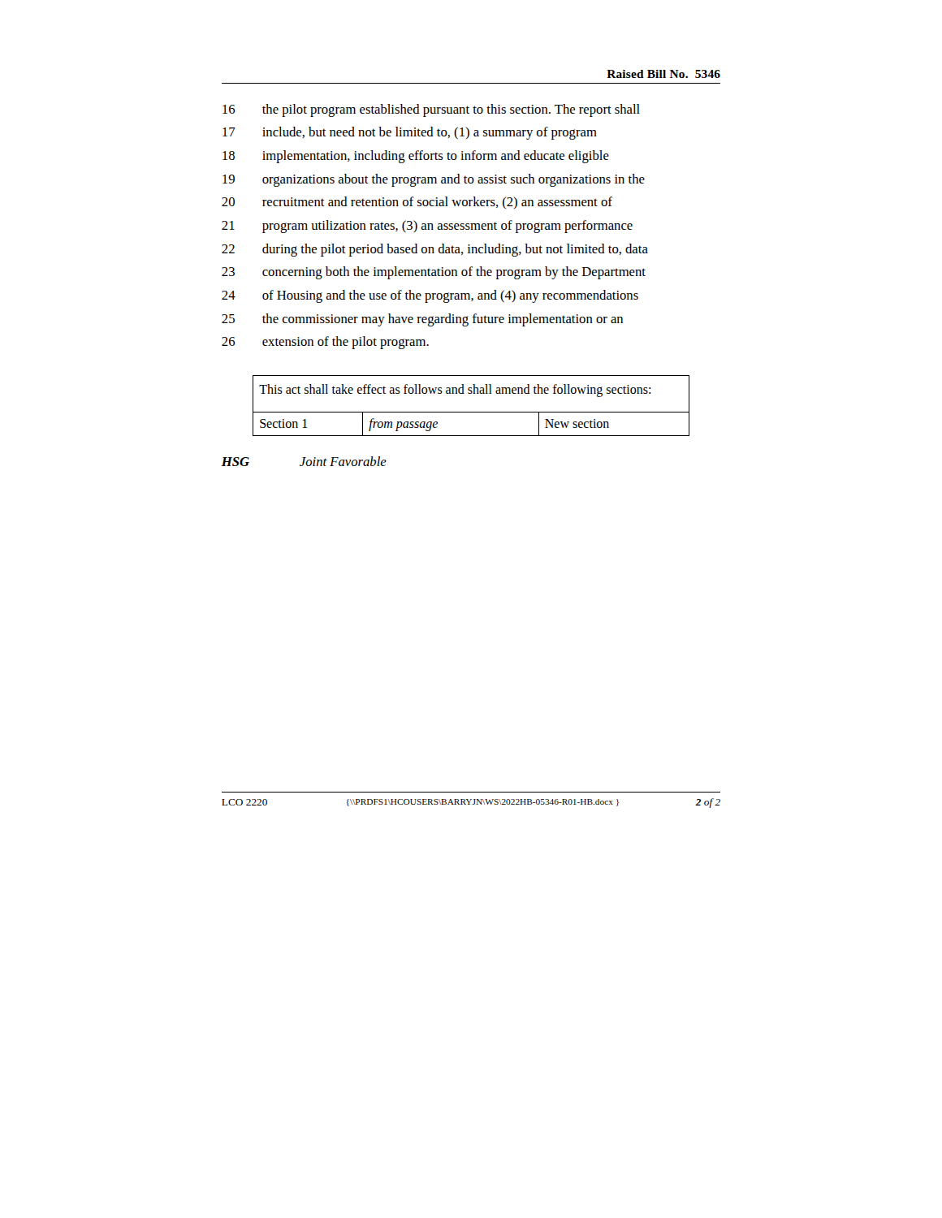Raised Bill No. 5346
| 16 | the pilot program established pursuant to this section. The report shall |
| 17 | include, but need not be limited to, (1) a summary of program |
| 18 | implementation, including efforts to inform and educate eligible |
| 19 | organizations about the program and to assist such organizations in the |
| 20 | recruitment and retention of social workers, (2) an assessment of |
| 21 | program utilization rates, (3) an assessment of program performance |
| 22 | during the pilot period based on data, including, but not limited to, data |
| 23 | concerning both the implementation of the program by the Department |
| 24 | of Housing and the use of the program, and (4) any recommendations |
| 25 | the commissioner may have regarding future implementation or an |
| 26 | extension of the pilot program. |
| This act shall take effect as follows and shall amend the following sections: |
| Section 1 | from passage | New section |
HSG Joint Favorable
LCO 2220
{\\PRDFS1\HCOUSERS\BARRYJN\WS\2022HB-05346-R01-HB.docx }
2 of 2